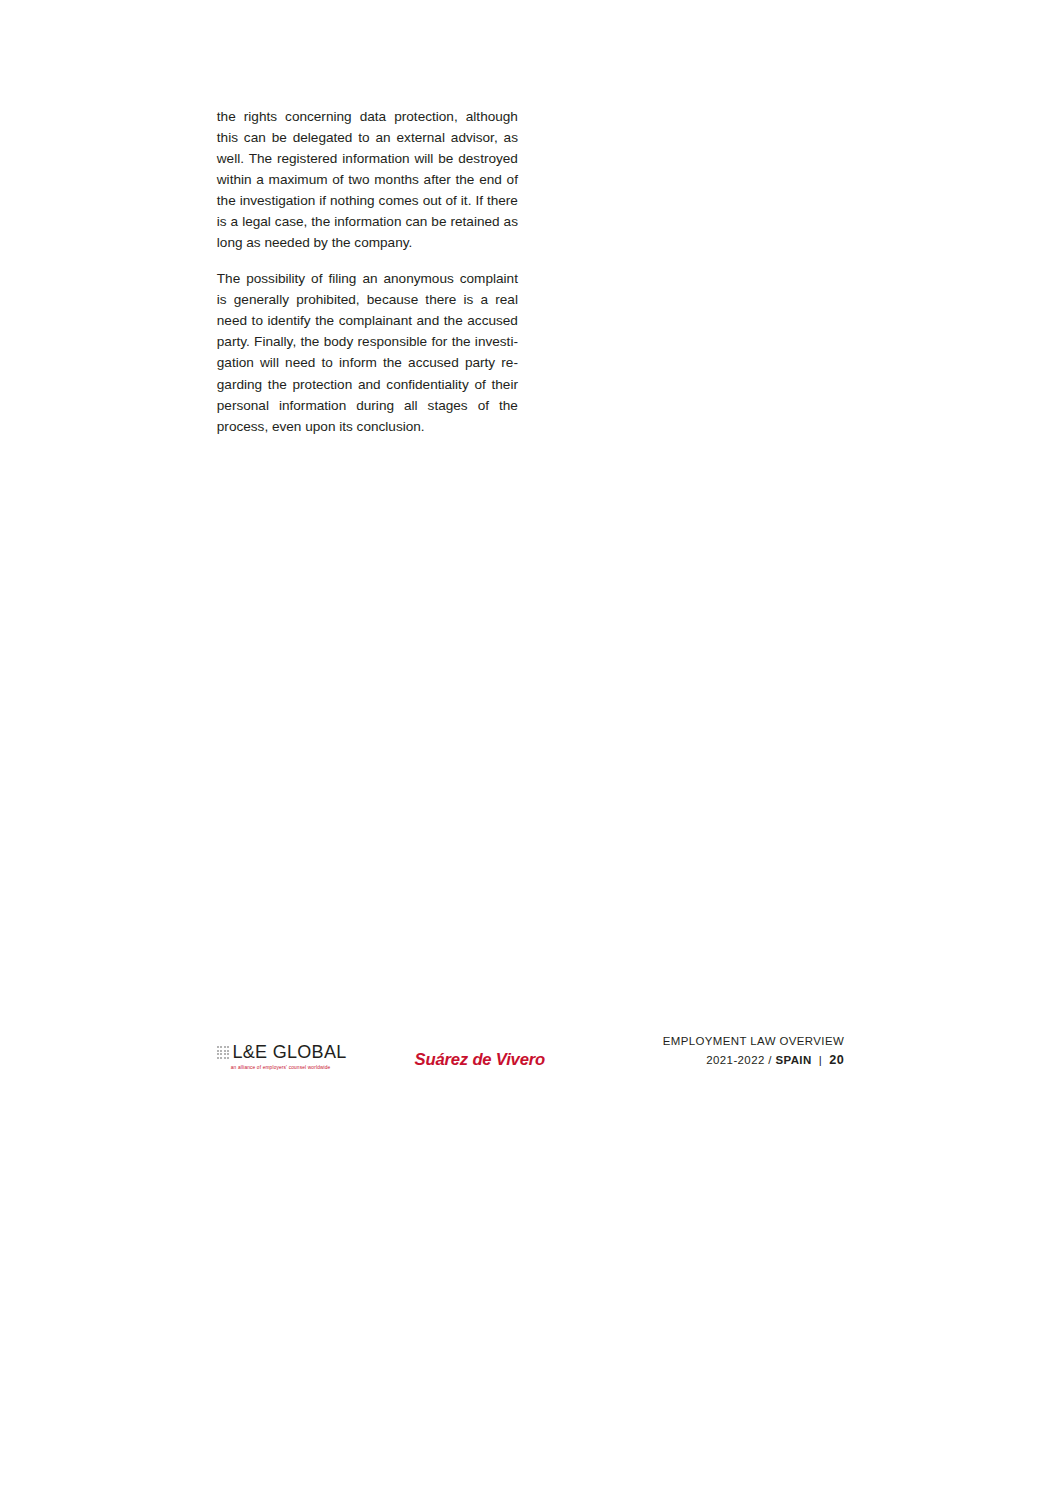the rights concerning data protection, although this can be delegated to an external advisor, as well. The registered information will be destroyed within a maximum of two months after the end of the investigation if nothing comes out of it. If there is a legal case, the information can be retained as long as needed by the company.
The possibility of filing an anonymous complaint is generally prohibited, because there is a real need to identify the complainant and the accused party. Finally, the body responsible for the investigation will need to inform the accused party regarding the protection and confidentiality of their personal information during all stages of the process, even upon its conclusion.
L&E GLOBAL
an alliance of employers' counsel worldwide
Suárez de Vivero
EMPLOYMENT LAW OVERVIEW
2021-2022 / SPAIN | 20